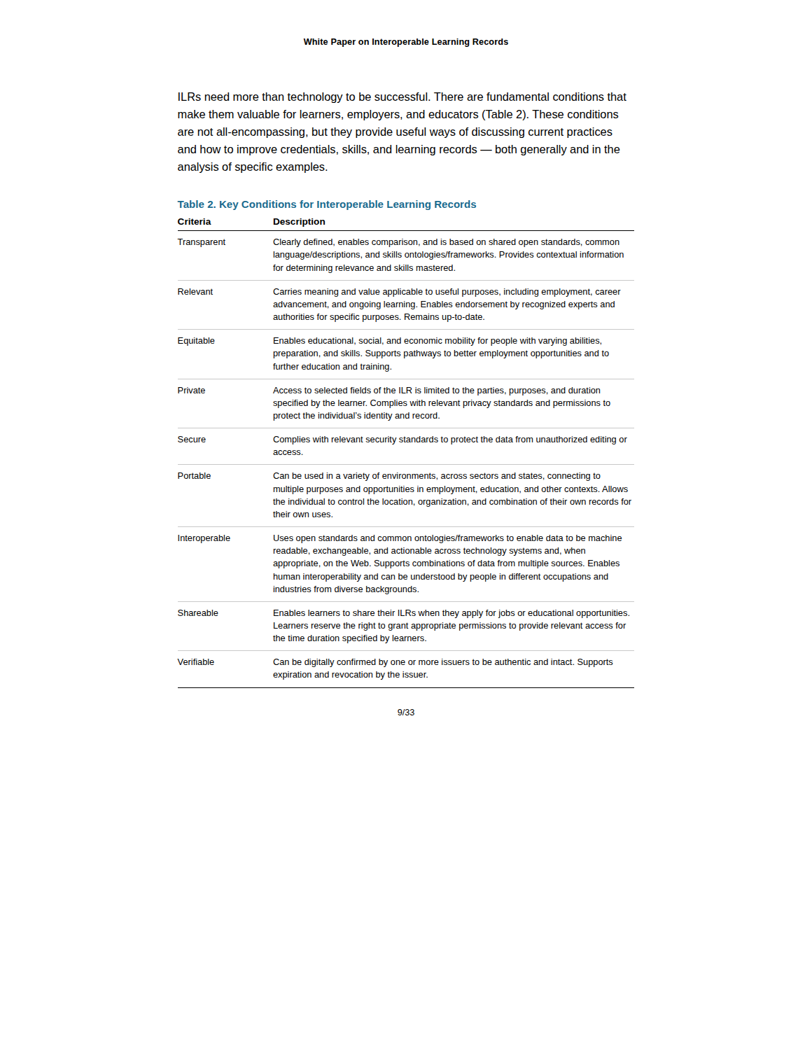White Paper on Interoperable Learning Records
ILRs need more than technology to be successful. There are fundamental conditions that make them valuable for learners, employers, and educators (Table 2). These conditions are not all-encompassing, but they provide useful ways of discussing current practices and how to improve credentials, skills, and learning records — both generally and in the analysis of specific examples.
Table 2. Key Conditions for Interoperable Learning Records
| Criteria | Description |
| --- | --- |
| Transparent | Clearly defined, enables comparison, and is based on shared open standards, common language/descriptions, and skills ontologies/frameworks. Provides contextual information for determining relevance and skills mastered. |
| Relevant | Carries meaning and value applicable to useful purposes, including employment, career advancement, and ongoing learning. Enables endorsement by recognized experts and authorities for specific purposes. Remains up-to-date. |
| Equitable | Enables educational, social, and economic mobility for people with varying abilities, preparation, and skills. Supports pathways to better employment opportunities and to further education and training. |
| Private | Access to selected fields of the ILR is limited to the parties, purposes, and duration specified by the learner. Complies with relevant privacy standards and permissions to protect the individual’s identity and record. |
| Secure | Complies with relevant security standards to protect the data from unauthorized editing or access. |
| Portable | Can be used in a variety of environments, across sectors and states, connecting to multiple purposes and opportunities in employment, education, and other contexts. Allows the individual to control the location, organization, and combination of their own records for their own uses. |
| Interoperable | Uses open standards and common ontologies/frameworks to enable data to be machine readable, exchangeable, and actionable across technology systems and, when appropriate, on the Web. Supports combinations of data from multiple sources. Enables human interoperability and can be understood by people in different occupations and industries from diverse backgrounds. |
| Shareable | Enables learners to share their ILRs when they apply for jobs or educational opportunities. Learners reserve the right to grant appropriate permissions to provide relevant access for the time duration specified by learners. |
| Verifiable | Can be digitally confirmed by one or more issuers to be authentic and intact. Supports expiration and revocation by the issuer. |
9/33